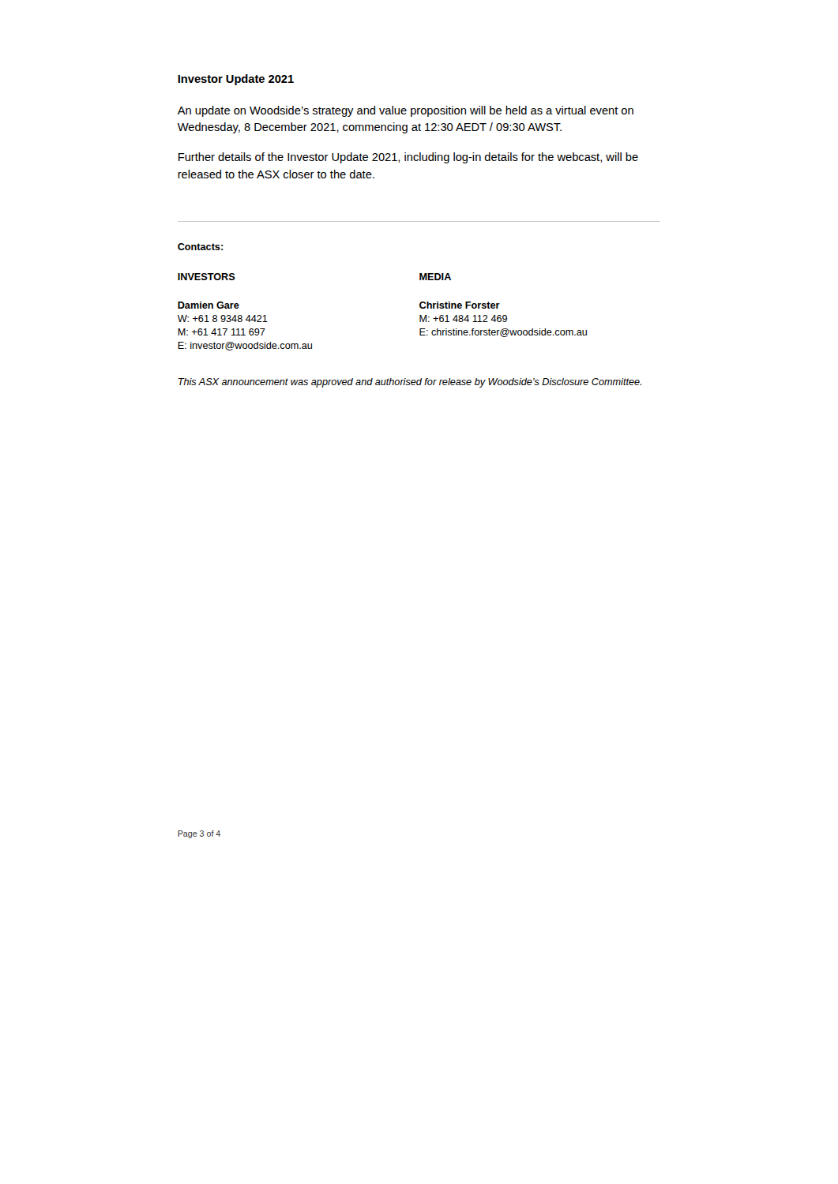Investor Update 2021
An update on Woodside’s strategy and value proposition will be held as a virtual event on Wednesday, 8 December 2021, commencing at 12:30 AEDT / 09:30 AWST.
Further details of the Investor Update 2021, including log-in details for the webcast, will be released to the ASX closer to the date.
Contacts:
INVESTORS
Damien Gare
W: +61 8 9348 4421 M: +61 417 111 697 E: investor@woodside.com.au
MEDIA
Christine Forster
M: +61 484 112 469 E: christine.forster@woodside.com.au
This ASX announcement was approved and authorised for release by Woodside’s Disclosure Committee.
Page 3 of 4